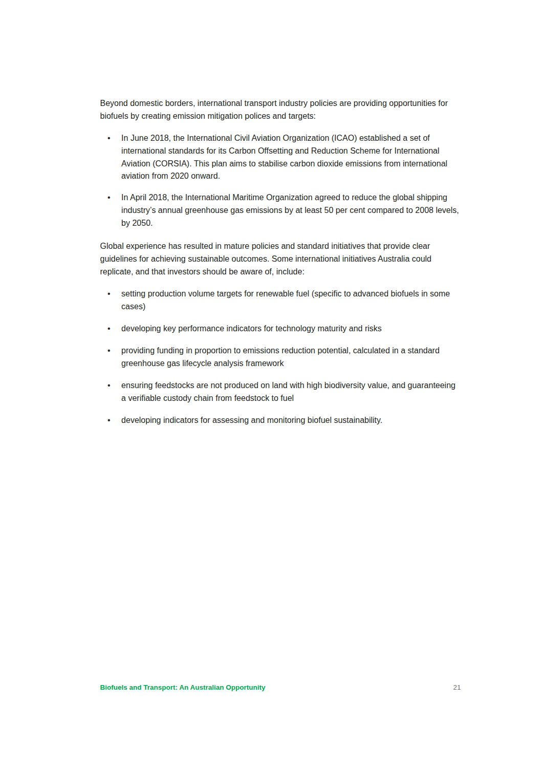Beyond domestic borders, international transport industry policies are providing opportunities for biofuels by creating emission mitigation polices and targets:
In June 2018, the International Civil Aviation Organization (ICAO) established a set of international standards for its Carbon Offsetting and Reduction Scheme for International Aviation (CORSIA). This plan aims to stabilise carbon dioxide emissions from international aviation from 2020 onward.
In April 2018, the International Maritime Organization agreed to reduce the global shipping industry’s annual greenhouse gas emissions by at least 50 per cent compared to 2008 levels, by 2050.
Global experience has resulted in mature policies and standard initiatives that provide clear guidelines for achieving sustainable outcomes. Some international initiatives Australia could replicate, and that investors should be aware of, include:
setting production volume targets for renewable fuel (specific to advanced biofuels in some cases)
developing key performance indicators for technology maturity and risks
providing funding in proportion to emissions reduction potential, calculated in a standard greenhouse gas lifecycle analysis framework
ensuring feedstocks are not produced on land with high biodiversity value, and guaranteeing a verifiable custody chain from feedstock to fuel
developing indicators for assessing and monitoring biofuel sustainability.
Biofuels and Transport: An Australian Opportunity 21